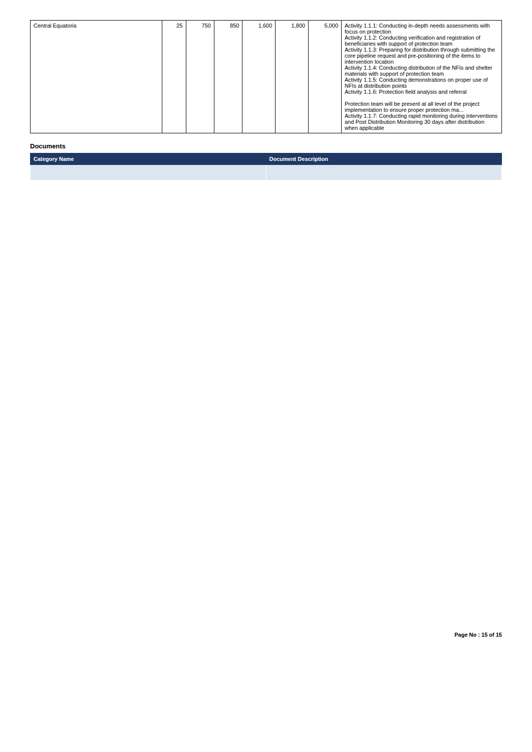| Central Equatoria | 25 | 750 | 850 | 1,600 | 1,800 | 5,000 | Activity 1.1.1: Conducting in-depth needs assessments with focus on protection Activity 1.1.2: Conducting verification and registration of beneficiaries with support of protection team Activity 1.1.3: Preparing for distribution through submitting the core pipeline request and pre-positioning of the items to intervention location Activity 1.1.4: Conducting distribution of the NFIs and shelter materials with support of protection team Activity 1.1.5: Conducting demonstrations on proper use of NFIs at distribution points Activity 1.1.6: Protection field analysis and referral Protection team will be present at all level of the project implementation to ensure proper protection ma... Activity 1.1.7: Conducting rapid monitoring during interventions and Post Distribution Monitoring 30 days after distribution when applicable |
Documents
| Category Name | Document Description |
| --- | --- |
Page No : 15 of 15